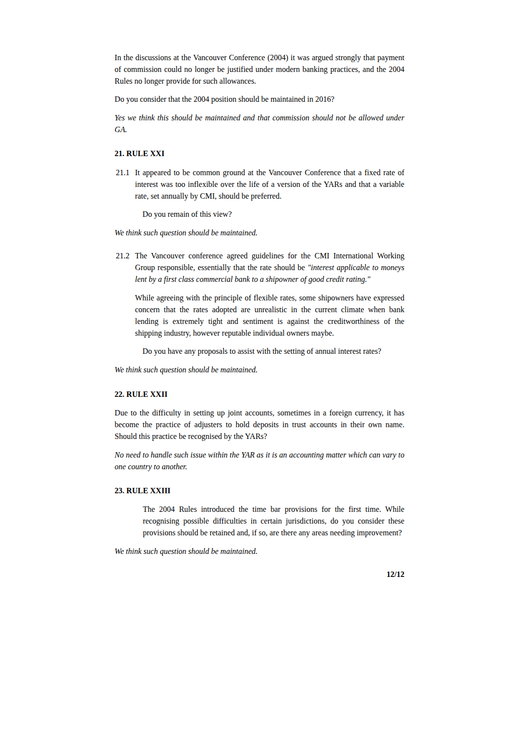In the discussions at the Vancouver Conference (2004) it was argued strongly that payment of commission could no longer be justified under modern banking practices, and the 2004 Rules no longer provide for such allowances.
Do you consider that the 2004 position should be maintained in 2016?
Yes we think this should be maintained and that commission should not be allowed under GA.
21. RULE XXI
21.1
It appeared to be common ground at the Vancouver Conference that a fixed rate of interest was too inflexible over the life of a version of the YARs and that a variable rate, set annually by CMI, should be preferred.
Do you remain of this view?
We think such question should be maintained.
21.2
The Vancouver conference agreed guidelines for the CMI International Working Group responsible, essentially that the rate should be "interest applicable to moneys lent by a first class commercial bank to a shipowner of good credit rating."
While agreeing with the principle of flexible rates, some shipowners have expressed concern that the rates adopted are unrealistic in the current climate when bank lending is extremely tight and sentiment is against the creditworthiness of the shipping industry, however reputable individual owners maybe.
Do you have any proposals to assist with the setting of annual interest rates?
We think such question should be maintained.
22. RULE XXII
Due to the difficulty in setting up joint accounts, sometimes in a foreign currency, it has become the practice of adjusters to hold deposits in trust accounts in their own name. Should this practice be recognised by the YARs?
No need to handle such issue within the YAR as it is an accounting matter which can vary to one country to another.
23. RULE XXIII
The 2004 Rules introduced the time bar provisions for the first time. While recognising possible difficulties in certain jurisdictions, do you consider these provisions should be retained and, if so, are there any areas needing improvement?
We think such question should be maintained.
12/12